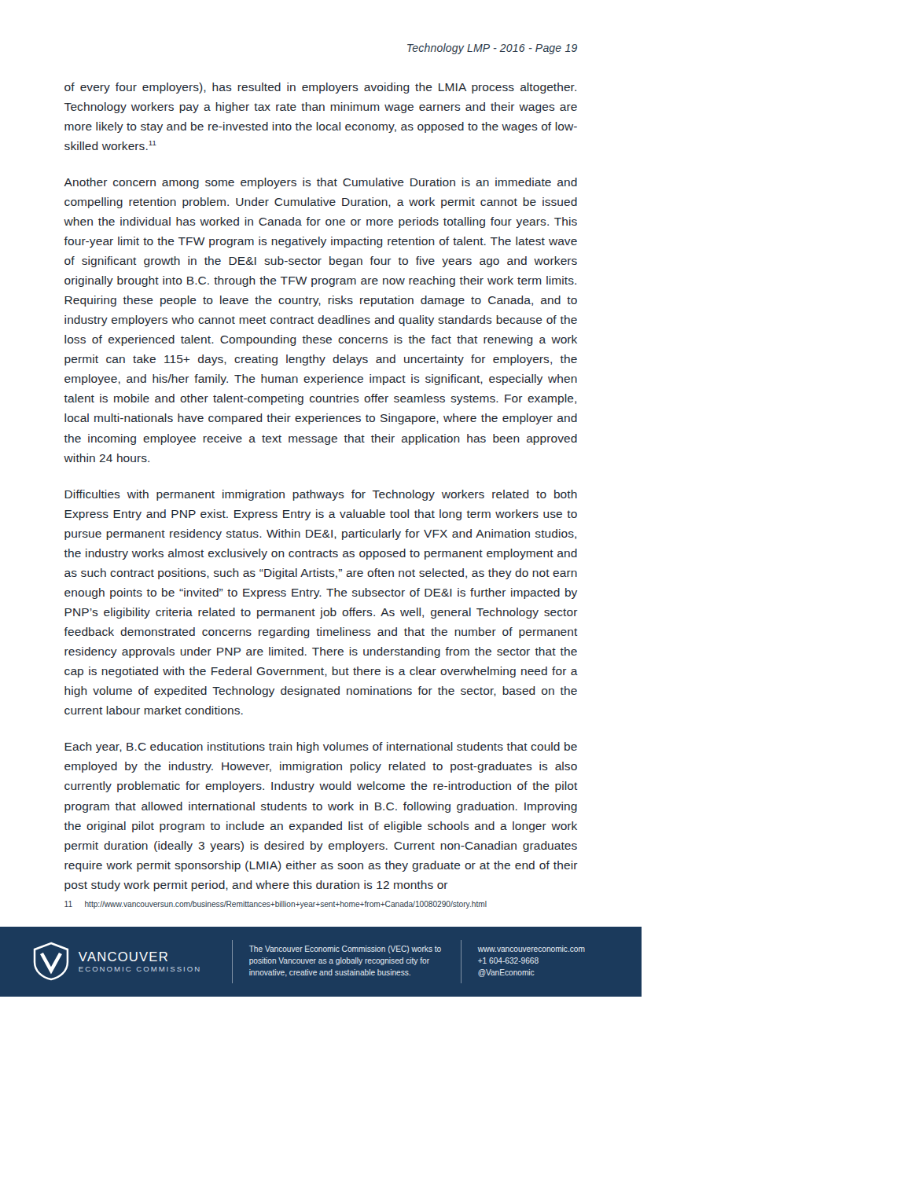Technology LMP - 2016 - Page 19
of every four employers), has resulted in employers avoiding the LMIA process altogether. Technology workers pay a higher tax rate than minimum wage earners and their wages are more likely to stay and be re-invested into the local economy, as opposed to the wages of low-skilled workers.11
Another concern among some employers is that Cumulative Duration is an immediate and compelling retention problem. Under Cumulative Duration, a work permit cannot be issued when the individual has worked in Canada for one or more periods totalling four years. This four-year limit to the TFW program is negatively impacting retention of talent. The latest wave of significant growth in the DE&I sub-sector began four to five years ago and workers originally brought into B.C. through the TFW program are now reaching their work term limits. Requiring these people to leave the country, risks reputation damage to Canada, and to industry employers who cannot meet contract deadlines and quality standards because of the loss of experienced talent. Compounding these concerns is the fact that renewing a work permit can take 115+ days, creating lengthy delays and uncertainty for employers, the employee, and his/her family. The human experience impact is significant, especially when talent is mobile and other talent-competing countries offer seamless systems. For example, local multi-nationals have compared their experiences to Singapore, where the employer and the incoming employee receive a text message that their application has been approved within 24 hours.
Difficulties with permanent immigration pathways for Technology workers related to both Express Entry and PNP exist. Express Entry is a valuable tool that long term workers use to pursue permanent residency status. Within DE&I, particularly for VFX and Animation studios, the industry works almost exclusively on contracts as opposed to permanent employment and as such contract positions, such as “Digital Artists,” are often not selected, as they do not earn enough points to be “invited” to Express Entry. The subsector of DE&I is further impacted by PNP’s eligibility criteria related to permanent job offers. As well, general Technology sector feedback demonstrated concerns regarding timeliness and that the number of permanent residency approvals under PNP are limited. There is understanding from the sector that the cap is negotiated with the Federal Government, but there is a clear overwhelming need for a high volume of expedited Technology designated nominations for the sector, based on the current labour market conditions.
Each year, B.C education institutions train high volumes of international students that could be employed by the industry. However, immigration policy related to post-graduates is also currently problematic for employers. Industry would welcome the re-introduction of the pilot program that allowed international students to work in B.C. following graduation. Improving the original pilot program to include an expanded list of eligible schools and a longer work permit duration (ideally 3 years) is desired by employers. Current non-Canadian graduates require work permit sponsorship (LMIA) either as soon as they graduate or at the end of their post study work permit period, and where this duration is 12 months or
11 http://www.vancouversun.com/business/Remittances+billion+year+sent+home+from+Canada/10080290/story.html
VANCOUVER
ECONOMIC COMMISSION
The Vancouver Economic Commission (VEC) works to position Vancouver as a globally recognised city for innovative, creative and sustainable business.
www.vancouvereconomic.com
+1 604-632-9668
@VanEconomic